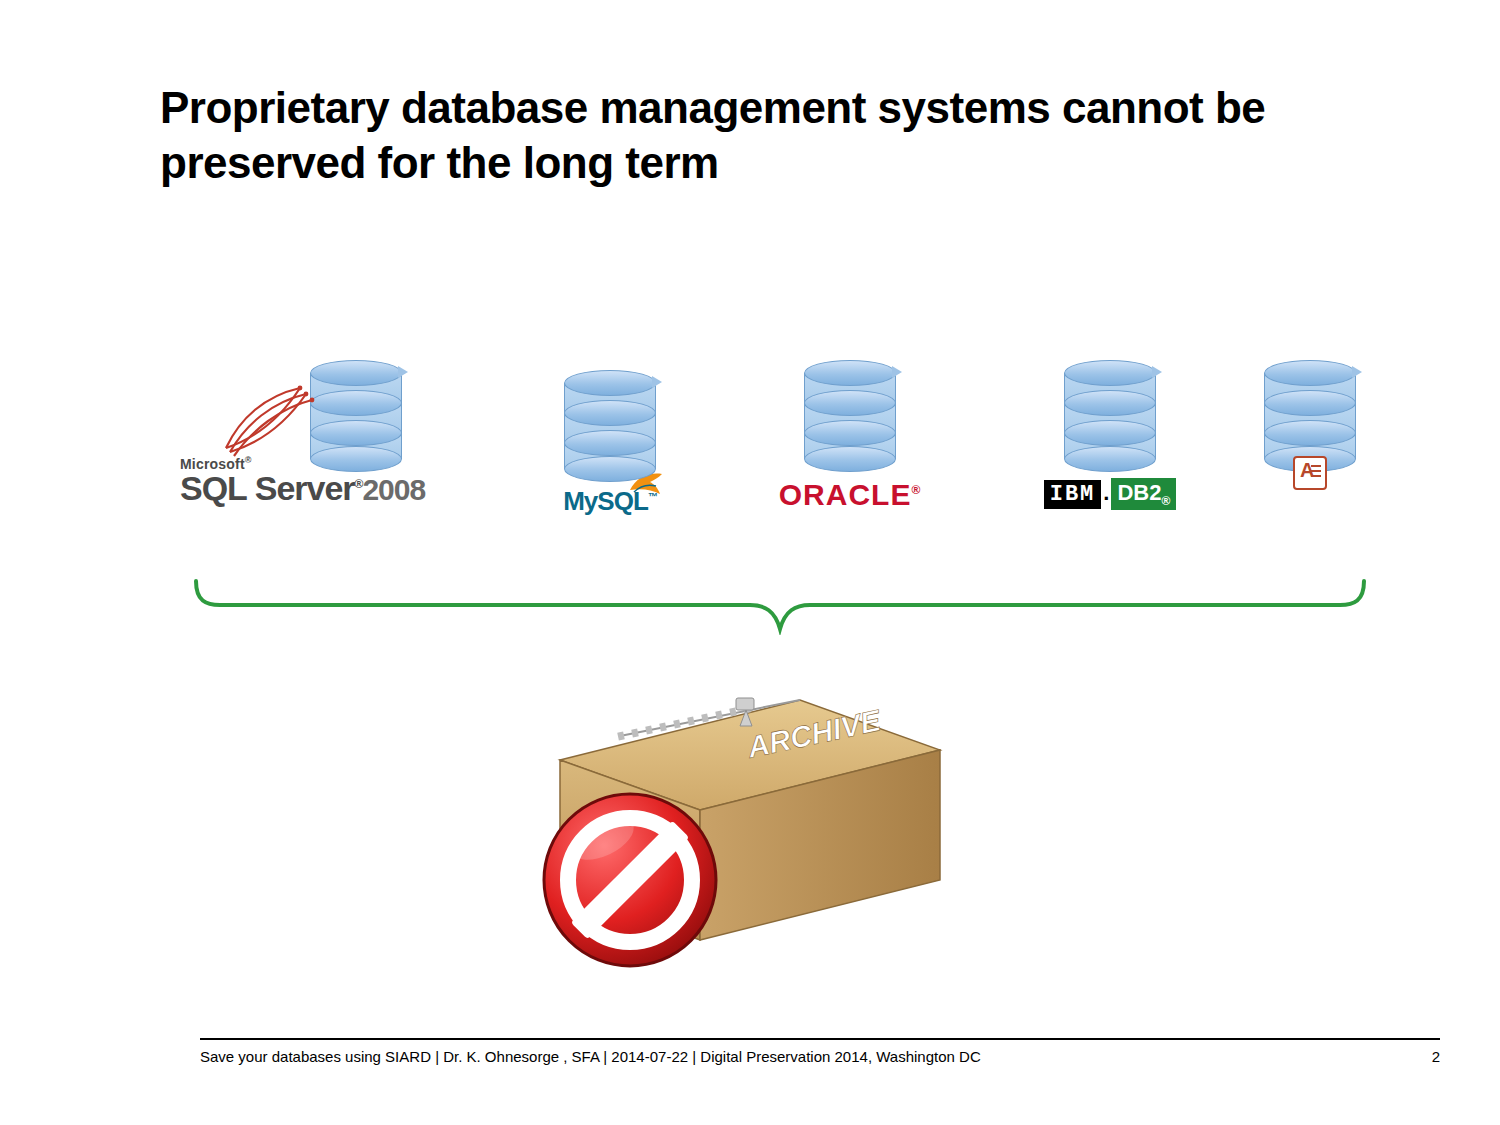Proprietary database management systems cannot be preserved for the long term
Microsoft®
SQL Server®2008
MySQL™
ORACLE®
IBM. DB2®
A
ARCHIVE
2 Save your databases using SIARD | Dr. K. Ohnesorge , SFA | 2014-07-22 | Digital Preservation 2014, Washington DC